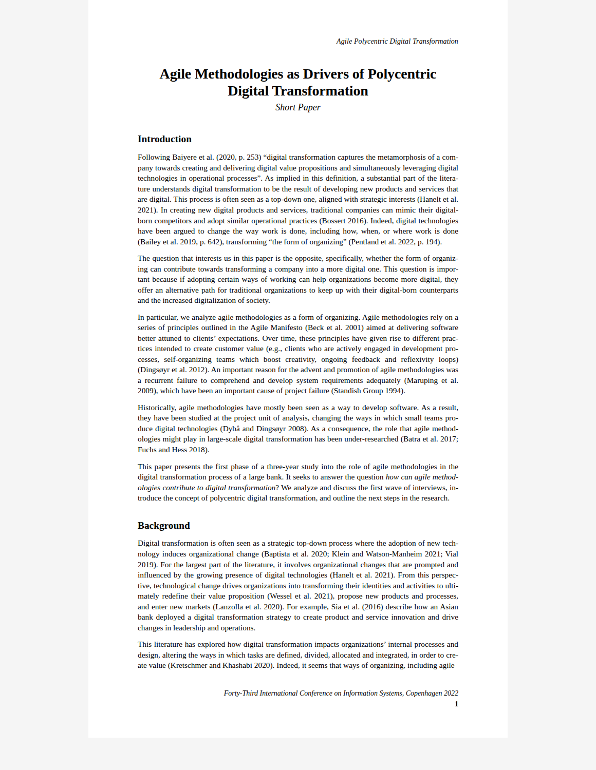Agile Polycentric Digital Transformation
Agile Methodologies as Drivers of Polycentric Digital Transformation
Short Paper
Introduction
Following Baiyere et al. (2020, p. 253) “digital transformation captures the metamorphosis of a company towards creating and delivering digital value propositions and simultaneously leveraging digital technologies in operational processes”. As implied in this definition, a substantial part of the literature understands digital transformation to be the result of developing new products and services that are digital. This process is often seen as a top-down one, aligned with strategic interests (Hanelt et al. 2021). In creating new digital products and services, traditional companies can mimic their digital-born competitors and adopt similar operational practices (Bossert 2016). Indeed, digital technologies have been argued to change the way work is done, including how, when, or where work is done (Bailey et al. 2019, p. 642), transforming “the form of organizing” (Pentland et al. 2022, p. 194).
The question that interests us in this paper is the opposite, specifically, whether the form of organizing can contribute towards transforming a company into a more digital one. This question is important because if adopting certain ways of working can help organizations become more digital, they offer an alternative path for traditional organizations to keep up with their digital-born counterparts and the increased digitalization of society.
In particular, we analyze agile methodologies as a form of organizing. Agile methodologies rely on a series of principles outlined in the Agile Manifesto (Beck et al. 2001) aimed at delivering software better attuned to clients’ expectations. Over time, these principles have given rise to different practices intended to create customer value (e.g., clients who are actively engaged in development processes, self-organizing teams which boost creativity, ongoing feedback and reflexivity loops) (Dingsøyr et al. 2012). An important reason for the advent and promotion of agile methodologies was a recurrent failure to comprehend and develop system requirements adequately (Maruping et al. 2009), which have been an important cause of project failure (Standish Group 1994).
Historically, agile methodologies have mostly been seen as a way to develop software. As a result, they have been studied at the project unit of analysis, changing the ways in which small teams produce digital technologies (Dybå and Dingsøyr 2008). As a consequence, the role that agile methodologies might play in large-scale digital transformation has been under-researched (Batra et al. 2017; Fuchs and Hess 2018).
This paper presents the first phase of a three-year study into the role of agile methodologies in the digital transformation process of a large bank. It seeks to answer the question how can agile methodologies contribute to digital transformation? We analyze and discuss the first wave of interviews, introduce the concept of polycentric digital transformation, and outline the next steps in the research.
Background
Digital transformation is often seen as a strategic top-down process where the adoption of new technology induces organizational change (Baptista et al. 2020; Klein and Watson-Manheim 2021; Vial 2019). For the largest part of the literature, it involves organizational changes that are prompted and influenced by the growing presence of digital technologies (Hanelt et al. 2021). From this perspective, technological change drives organizations into transforming their identities and activities to ultimately redefine their value proposition (Wessel et al. 2021), propose new products and processes, and enter new markets (Lanzolla et al. 2020). For example, Sia et al. (2016) describe how an Asian bank deployed a digital transformation strategy to create product and service innovation and drive changes in leadership and operations.
This literature has explored how digital transformation impacts organizations’ internal processes and design, altering the ways in which tasks are defined, divided, allocated and integrated, in order to create value (Kretschmer and Khashabi 2020). Indeed, it seems that ways of organizing, including agile
Forty-Third International Conference on Information Systems, Copenhagen 2022 1